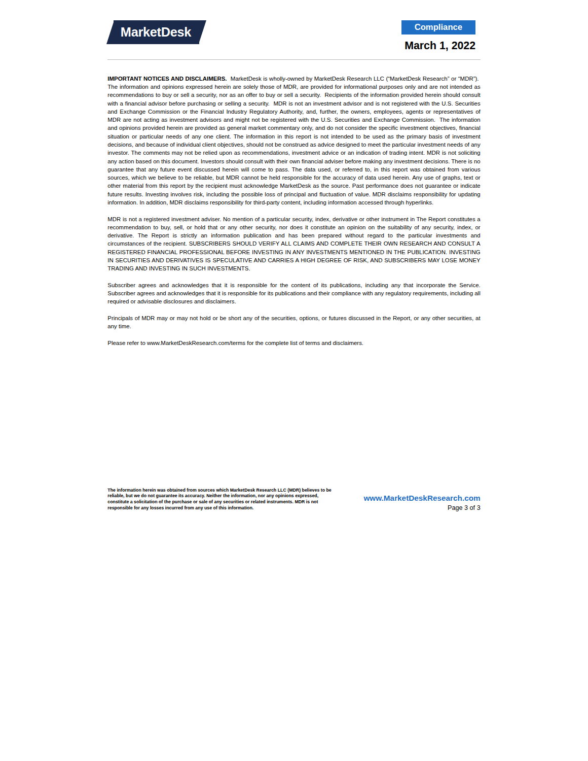MarketDesk
Compliance
March 1, 2022
IMPORTANT NOTICES AND DISCLAIMERS. MarketDesk is wholly-owned by MarketDesk Research LLC (“MarketDesk Research” or “MDR”). The information and opinions expressed herein are solely those of MDR, are provided for informational purposes only and are not intended as recommendations to buy or sell a security, nor as an offer to buy or sell a security. Recipients of the information provided herein should consult with a financial advisor before purchasing or selling a security. MDR is not an investment advisor and is not registered with the U.S. Securities and Exchange Commission or the Financial Industry Regulatory Authority, and, further, the owners, employees, agents or representatives of MDR are not acting as investment advisors and might not be registered with the U.S. Securities and Exchange Commission. The information and opinions provided herein are provided as general market commentary only, and do not consider the specific investment objectives, financial situation or particular needs of any one client. The information in this report is not intended to be used as the primary basis of investment decisions, and because of individual client objectives, should not be construed as advice designed to meet the particular investment needs of any investor. The comments may not be relied upon as recommendations, investment advice or an indication of trading intent. MDR is not soliciting any action based on this document. Investors should consult with their own financial adviser before making any investment decisions. There is no guarantee that any future event discussed herein will come to pass. The data used, or referred to, in this report was obtained from various sources, which we believe to be reliable, but MDR cannot be held responsible for the accuracy of data used herein. Any use of graphs, text or other material from this report by the recipient must acknowledge MarketDesk as the source. Past performance does not guarantee or indicate future results. Investing involves risk, including the possible loss of principal and fluctuation of value. MDR disclaims responsibility for updating information. In addition, MDR disclaims responsibility for third-party content, including information accessed through hyperlinks.
MDR is not a registered investment adviser. No mention of a particular security, index, derivative or other instrument in The Report constitutes a recommendation to buy, sell, or hold that or any other security, nor does it constitute an opinion on the suitability of any security, index, or derivative. The Report is strictly an information publication and has been prepared without regard to the particular investments and circumstances of the recipient. SUBSCRIBERS SHOULD VERIFY ALL CLAIMS AND COMPLETE THEIR OWN RESEARCH AND CONSULT A REGISTERED FINANCIAL PROFESSIONAL BEFORE INVESTING IN ANY INVESTMENTS MENTIONED IN THE PUBLICATION. INVESTING IN SECURITIES AND DERIVATIVES IS SPECULATIVE AND CARRIES A HIGH DEGREE OF RISK, AND SUBSCRIBERS MAY LOSE MONEY TRADING AND INVESTING IN SUCH INVESTMENTS.
Subscriber agrees and acknowledges that it is responsible for the content of its publications, including any that incorporate the Service. Subscriber agrees and acknowledges that it is responsible for its publications and their compliance with any regulatory requirements, including all required or advisable disclosures and disclaimers.
Principals of MDR may or may not hold or be short any of the securities, options, or futures discussed in the Report, or any other securities, at any time.
Please refer to www.MarketDeskResearch.com/terms for the complete list of terms and disclaimers.
The information herein was obtained from sources which MarketDesk Research LLC (MDR) believes to be reliable, but we do not guarantee its accuracy. Neither the information, nor any opinions expressed, constitute a solicitation of the purchase or sale of any securities or related instruments. MDR is not responsible for any losses incurred from any use of this information.
www.MarketDeskResearch.com
Page 3 of 3